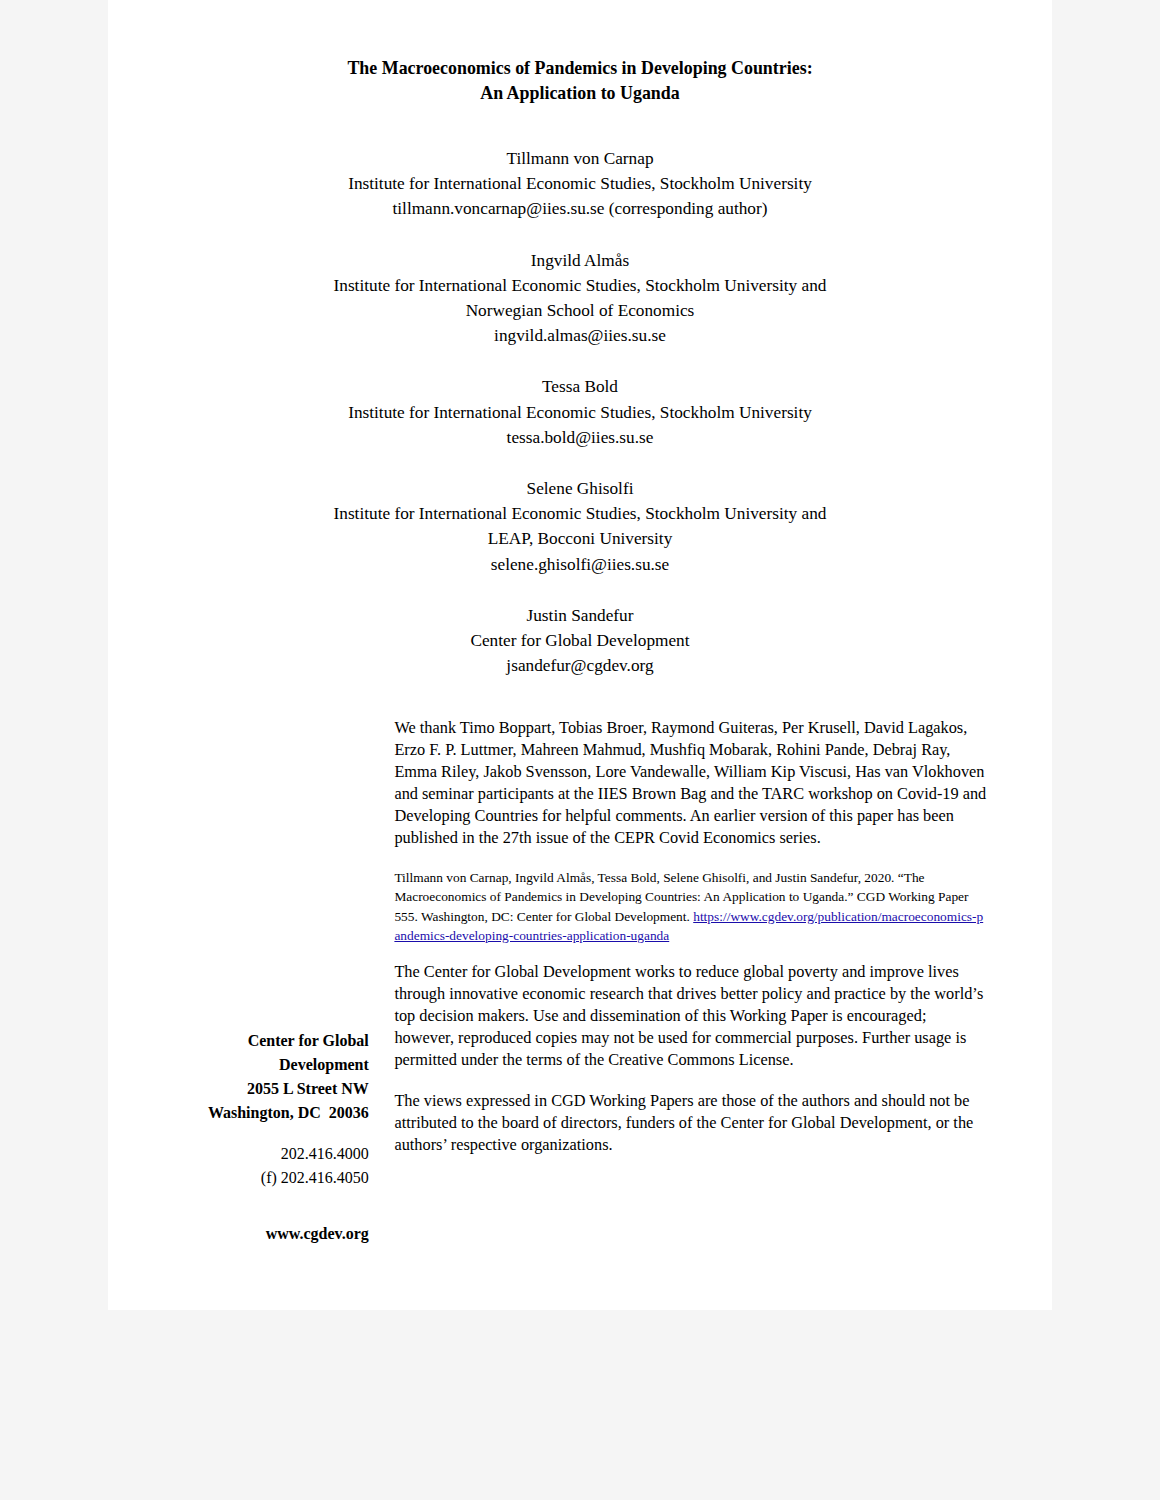The Macroeconomics of Pandemics in Developing Countries:
An Application to Uganda
Tillmann von Carnap Institute for International Economic Studies, Stockholm University tillmann.voncarnap@iies.su.se (corresponding author)
Ingvild Almås Institute for International Economic Studies, Stockholm University and Norwegian School of Economics ingvild.almas@iies.su.se
Tessa Bold Institute for International Economic Studies, Stockholm University tessa.bold@iies.su.se
Selene Ghisolfi Institute for International Economic Studies, Stockholm University and LEAP, Bocconi University selene.ghisolfi@iies.su.se
Justin Sandefur Center for Global Development jsandefur@cgdev.org
Center for Global Development
2055 L Street NW
Washington, DC 20036
202.416.4000
(f) 202.416.4050
www.cgdev.org
We thank Timo Boppart, Tobias Broer, Raymond Guiteras, Per Krusell, David Lagakos, Erzo F. P. Luttmer, Mahreen Mahmud, Mushfiq Mobarak, Rohini Pande, Debraj Ray, Emma Riley, Jakob Svensson, Lore Vandewalle, William Kip Viscusi, Has van Vlokhoven and seminar participants at the IIES Brown Bag and the TARC workshop on Covid-19 and Developing Countries for helpful comments. An earlier version of this paper has been published in the 27th issue of the CEPR Covid Economics series.
Tillmann von Carnap, Ingvild Almås, Tessa Bold, Selene Ghisolfi, and Justin Sandefur, 2020. “The Macroeconomics of Pandemics in Developing Countries: An Application to Uganda.” CGD Working Paper 555. Washington, DC: Center for Global Development. https://www.cgdev.org/publication/macroeconomics-pandemics-developing-countries-application-uganda
The Center for Global Development works to reduce global poverty and improve lives through innovative economic research that drives better policy and practice by the world’s top decision makers. Use and dissemination of this Working Paper is encouraged; however, reproduced copies may not be used for commercial purposes. Further usage is permitted under the terms of the Creative Commons License.
The views expressed in CGD Working Papers are those of the authors and should not be attributed to the board of directors, funders of the Center for Global Development, or the authors’ respective organizations.